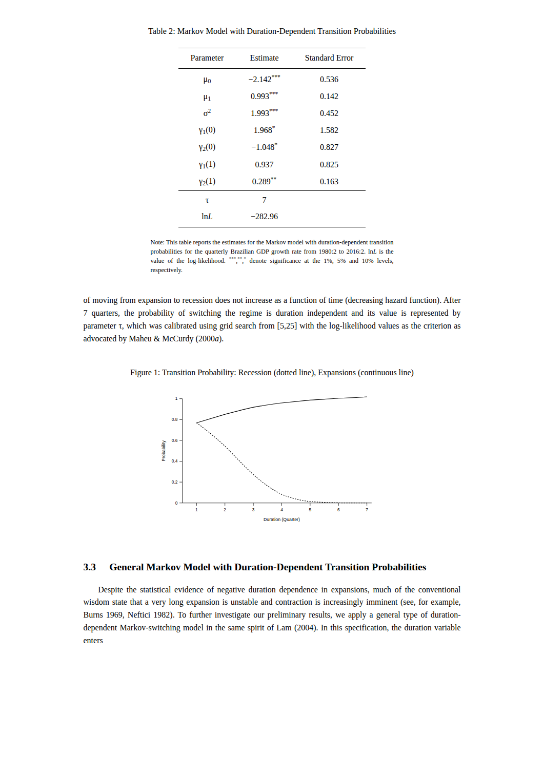Table 2: Markov Model with Duration-Dependent Transition Probabilities
| Parameter | Estimate | Standard Error |
| --- | --- | --- |
| μ 0 | −2.142 *** | 0.536 |
| μ 1 | 0.993 *** | 0.142 |
| σ 2 | 1.993 *** | 0.452 |
| γ 1 (0) | 1.968 * | 1.582 |
| γ 2 (0) | −1.048 * | 0.827 |
| γ 1 (1) | 0.937 | 0.825 |
| γ 2 (1) | 0.289 ** | 0.163 |
| τ | 7 | |
| ln L | −282.96 | |
Note: This table reports the estimates for the Markov model with duration-dependent transition probabilities for the quarterly Brazilian GDP growth rate from 1980:2 to 2016:2. lnL is the value of the log-likelihood. ***,**,* denote significance at the 1%, 5% and 10% levels, respectively.
of moving from expansion to recession does not increase as a function of time (decreasing hazard function). After 7 quarters, the probability of switching the regime is duration independent and its value is represented by parameter τ, which was calibrated using grid search from [5,25] with the log-likelihood values as the criterion as advocated by Maheu & McCurdy (2000a).
Figure 1: Transition Probability: Recession (dotted line), Expansions (continuous line)
0 0.2 0.4 0.6 0.8 1 1 2 3 4 5 6 7 Duration (Quarter) Probability
3.3 General Markov Model with Duration-Dependent Transition Probabilities
Despite the statistical evidence of negative duration dependence in expansions, much of the conventional wisdom state that a very long expansion is unstable and contraction is increasingly imminent (see, for example, Burns 1969, Neftici 1982). To further investigate our preliminary results, we apply a general type of duration-dependent Markov-switching model in the same spirit of Lam (2004). In this specification, the duration variable enters